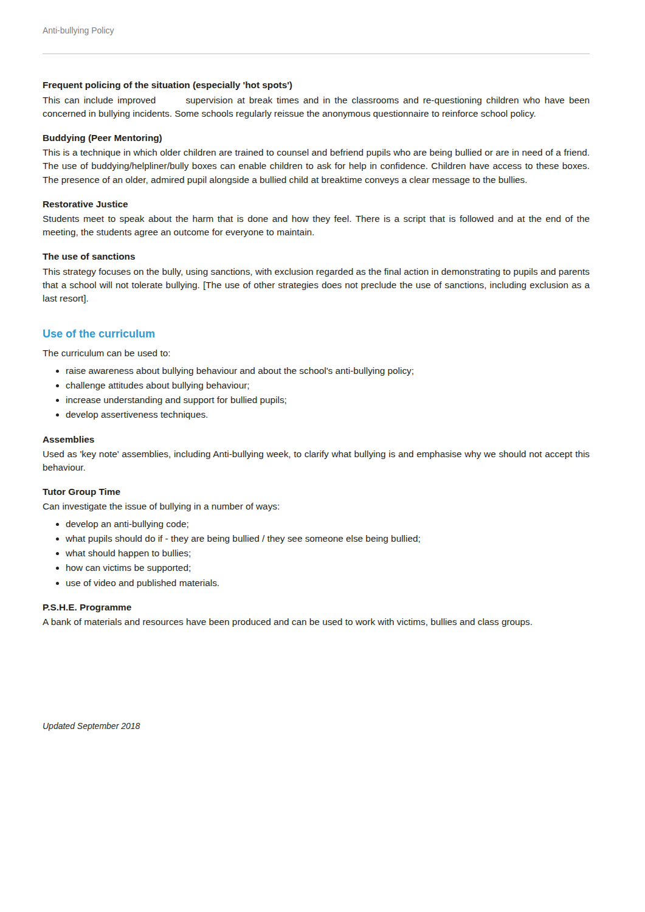Anti-bullying Policy
Frequent policing of the situation (especially 'hot spots')
This can include improved supervision at break times and in the classrooms and re-questioning children who have been concerned in bullying incidents. Some schools regularly reissue the anonymous questionnaire to reinforce school policy.
Buddying (Peer Mentoring)
This is a technique in which older children are trained to counsel and befriend pupils who are being bullied or are in need of a friend. The use of buddying/helpliner/bully boxes can enable children to ask for help in confidence. Children have access to these boxes. The presence of an older, admired pupil alongside a bullied child at breaktime conveys a clear message to the bullies.
Restorative Justice
Students meet to speak about the harm that is done and how they feel. There is a script that is followed and at the end of the meeting, the students agree an outcome for everyone to maintain.
The use of sanctions
This strategy focuses on the bully, using sanctions, with exclusion regarded as the final action in demonstrating to pupils and parents that a school will not tolerate bullying. [The use of other strategies does not preclude the use of sanctions, including exclusion as a last resort].
Use of the curriculum
The curriculum can be used to:
raise awareness about bullying behaviour and about the school's anti-bullying policy;
challenge attitudes about bullying behaviour;
increase understanding and support for bullied pupils;
develop assertiveness techniques.
Assemblies
Used as 'key note' assemblies, including Anti-bullying week, to clarify what bullying is and emphasise why we should not accept this behaviour.
Tutor Group Time
Can investigate the issue of bullying in a number of ways:
develop an anti-bullying code;
what pupils should do if - they are being bullied / they see someone else being bullied;
what should happen to bullies;
how can victims be supported;
use of video and published materials.
P.S.H.E. Programme
A bank of materials and resources have been produced and can be used to work with victims, bullies and class groups.
Updated September 2018